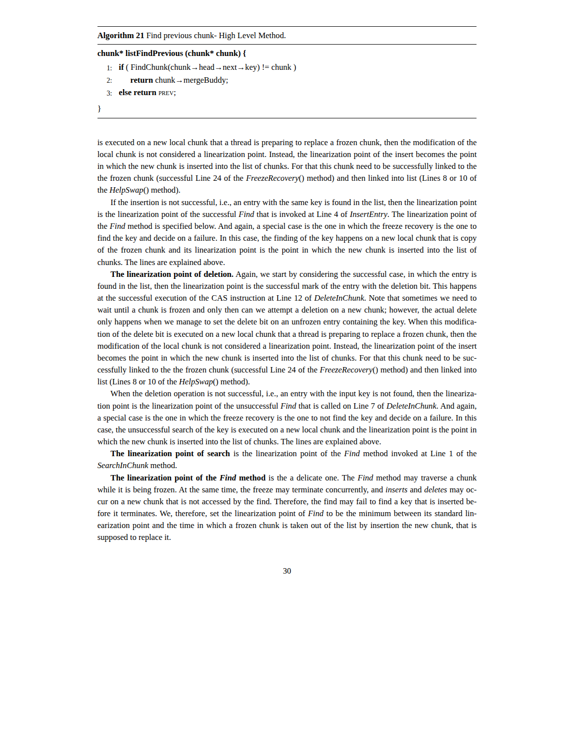Algorithm 21 Find previous chunk- High Level Method.
chunk* listFindPrevious (chunk* chunk) {
if ( FindChunk(chunk→head→next→key) != chunk )
return chunk→mergeBuddy;
else return prev;
}
is executed on a new local chunk that a thread is preparing to replace a frozen chunk, then the modification of the local chunk is not considered a linearization point. Instead, the linearization point of the insert becomes the point in which the new chunk is inserted into the list of chunks. For that this chunk need to be successfully linked to the the frozen chunk (successful Line 24 of the FreezeRecovery() method) and then linked into list (Lines 8 or 10 of the HelpSwap() method).
If the insertion is not successful, i.e., an entry with the same key is found in the list, then the linearization point is the linearization point of the successful Find that is invoked at Line 4 of InsertEntry. The linearization point of the Find method is specified below. And again, a special case is the one in which the freeze recovery is the one to find the key and decide on a failure. In this case, the finding of the key happens on a new local chunk that is copy of the frozen chunk and its linearization point is the point in which the new chunk is inserted into the list of chunks. The lines are explained above.
The linearization point of deletion. Again, we start by considering the successful case, in which the entry is found in the list, then the linearization point is the successful mark of the entry with the deletion bit. This happens at the successful execution of the CAS instruction at Line 12 of DeleteInChunk. Note that sometimes we need to wait until a chunk is frozen and only then can we attempt a deletion on a new chunk; however, the actual delete only happens when we manage to set the delete bit on an unfrozen entry containing the key. When this modification of the delete bit is executed on a new local chunk that a thread is preparing to replace a frozen chunk, then the modification of the local chunk is not considered a linearization point. Instead, the linearization point of the insert becomes the point in which the new chunk is inserted into the list of chunks. For that this chunk need to be successfully linked to the the frozen chunk (successful Line 24 of the FreezeRecovery() method) and then linked into list (Lines 8 or 10 of the HelpSwap() method).
When the deletion operation is not successful, i.e., an entry with the input key is not found, then the linearization point is the linearization point of the unsuccessful Find that is called on Line 7 of DeleteInChunk. And again, a special case is the one in which the freeze recovery is the one to not find the key and decide on a failure. In this case, the unsuccessful search of the key is executed on a new local chunk and the linearization point is the point in which the new chunk is inserted into the list of chunks. The lines are explained above.
The linearization point of search is the linearization point of the Find method invoked at Line 1 of the SearchInChunk method.
The linearization point of the Find method is the a delicate one. The Find method may traverse a chunk while it is being frozen. At the same time, the freeze may terminate concurrently, and inserts and deletes may occur on a new chunk that is not accessed by the find. Therefore, the find may fail to find a key that is inserted before it terminates. We, therefore, set the linearization point of Find to be the minimum between its standard linearization point and the time in which a frozen chunk is taken out of the list by insertion the new chunk, that is supposed to replace it.
30